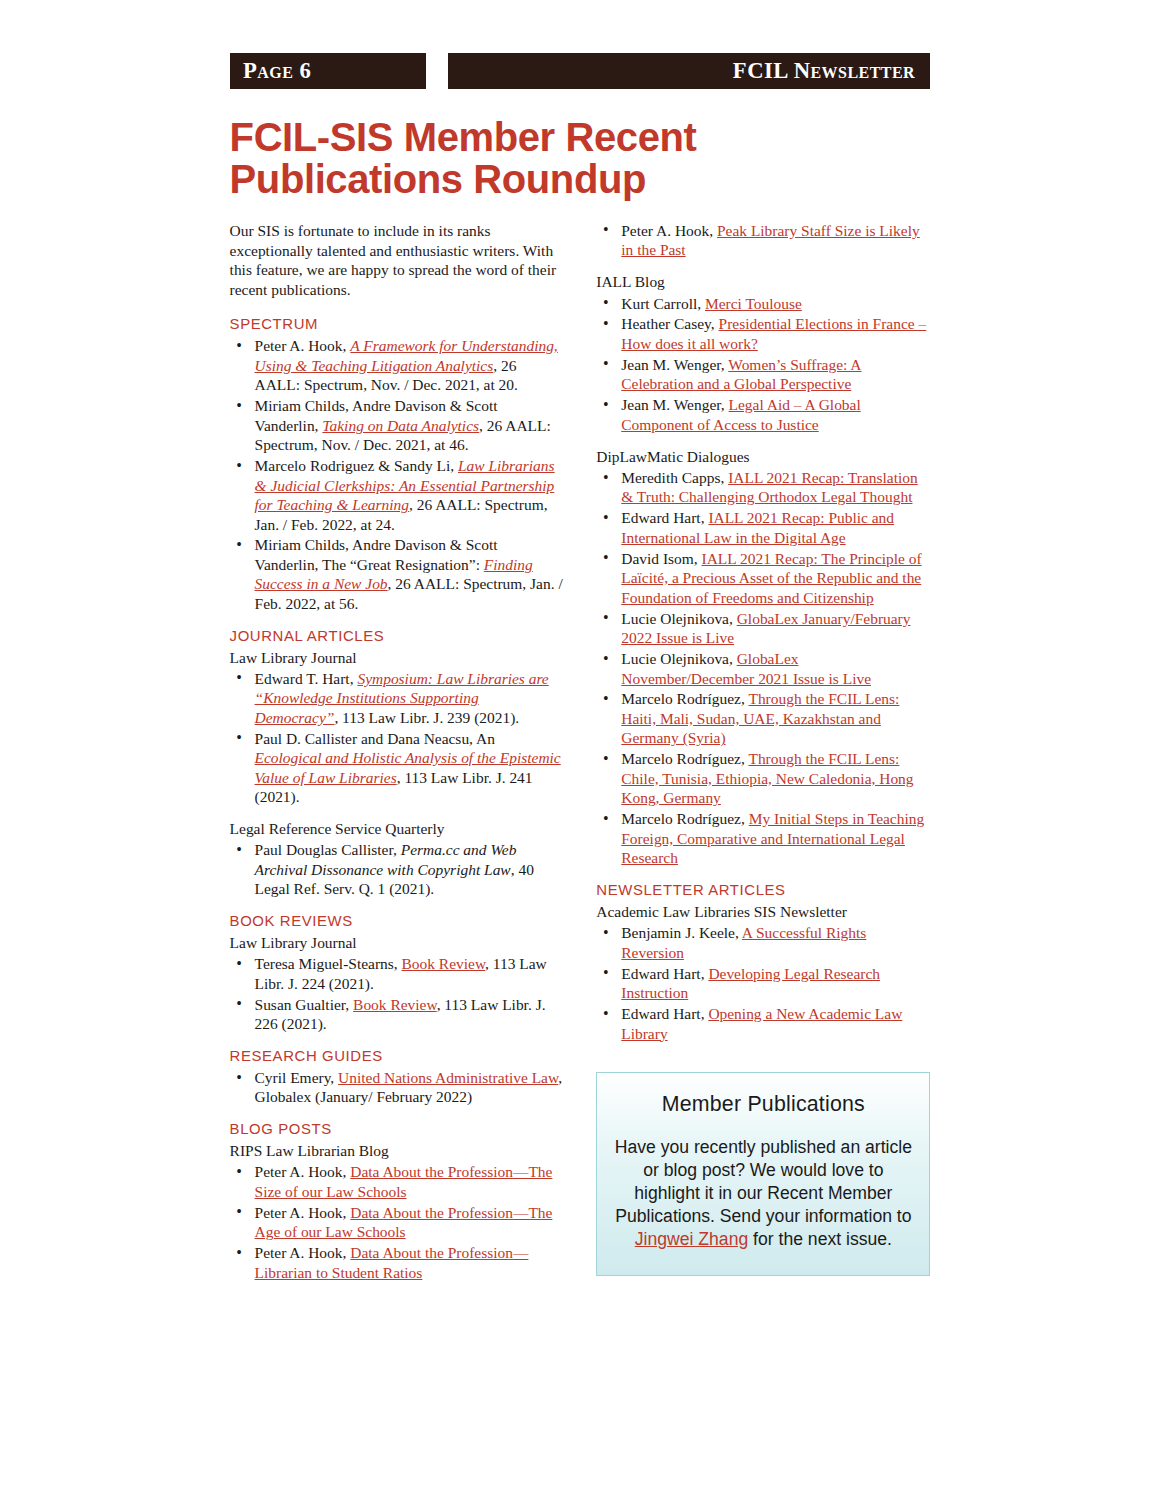Page 6
FCIL Newsletter
FCIL-SIS Member Recent Publications Roundup
Our SIS is fortunate to include in its ranks exceptionally talented and enthusiastic writers. With this feature, we are happy to spread the word of their recent publications.
Spectrum
Peter A. Hook, A Framework for Understanding, Using & Teaching Litigation Analytics, 26 AALL: Spectrum, Nov. / Dec. 2021, at 20.
Miriam Childs, Andre Davison & Scott Vanderlin, Taking on Data Analytics, 26 AALL: Spectrum, Nov. / Dec. 2021, at 46.
Marcelo Rodriguez & Sandy Li, Law Librarians & Judicial Clerkships: An Essential Partnership for Teaching & Learning, 26 AALL: Spectrum, Jan. / Feb. 2022, at 24.
Miriam Childs, Andre Davison & Scott Vanderlin, The “Great Resignation”: Finding Success in a New Job, 26 AALL: Spectrum, Jan. / Feb. 2022, at 56.
Journal Articles
Law Library Journal
Edward T. Hart, Symposium: Law Libraries are “Knowledge Institutions Supporting Democracy”, 113 Law Libr. J. 239 (2021).
Paul D. Callister and Dana Neacsu, An Ecological and Holistic Analysis of the Epistemic Value of Law Libraries, 113 Law Libr. J. 241 (2021).
Legal Reference Service Quarterly
Paul Douglas Callister, Perma.cc and Web Archival Dissonance with Copyright Law, 40 Legal Ref. Serv. Q. 1 (2021).
Book Reviews
Law Library Journal
Teresa Miguel-Stearns, Book Review, 113 Law Libr. J. 224 (2021).
Susan Gualtier, Book Review, 113 Law Libr. J. 226 (2021).
Research Guides
Cyril Emery, United Nations Administrative Law, Globalex (January/ February 2022)
Blog Posts
RIPS Law Librarian Blog
Peter A. Hook, Data About the Profession—The Size of our Law Schools
Peter A. Hook, Data About the Profession—The Age of our Law Schools
Peter A. Hook, Data About the Profession—Librarian to Student Ratios
Peter A. Hook, Peak Library Staff Size is Likely in the Past
IALL Blog
Kurt Carroll, Merci Toulouse
Heather Casey, Presidential Elections in France – How does it all work?
Jean M. Wenger, Women’s Suffrage: A Celebration and a Global Perspective
Jean M. Wenger, Legal Aid – A Global Component of Access to Justice
DipLawMatic Dialogues
Meredith Capps, IALL 2021 Recap: Translation & Truth: Challenging Orthodox Legal Thought
Edward Hart, IALL 2021 Recap: Public and International Law in the Digital Age
David Isom, IALL 2021 Recap: The Principle of Laïcité, a Precious Asset of the Republic and the Foundation of Freedoms and Citizenship
Lucie Olejnikova, GlobaLex January/February 2022 Issue is Live
Lucie Olejnikova, GlobaLex November/December 2021 Issue is Live
Marcelo Rodríguez, Through the FCIL Lens: Haiti, Mali, Sudan, UAE, Kazakhstan and Germany (Syria)
Marcelo Rodríguez, Through the FCIL Lens: Chile, Tunisia, Ethiopia, New Caledonia, Hong Kong, Germany
Marcelo Rodríguez, My Initial Steps in Teaching Foreign, Comparative and International Legal Research
Newsletter Articles
Academic Law Libraries SIS Newsletter
Benjamin J. Keele, A Successful Rights Reversion
Edward Hart, Developing Legal Research Instruction
Edward Hart, Opening a New Academic Law Library
Member Publications
Have you recently published an article or blog post? We would love to highlight it in our Recent Member Publications. Send your information to Jingwei Zhang for the next issue.